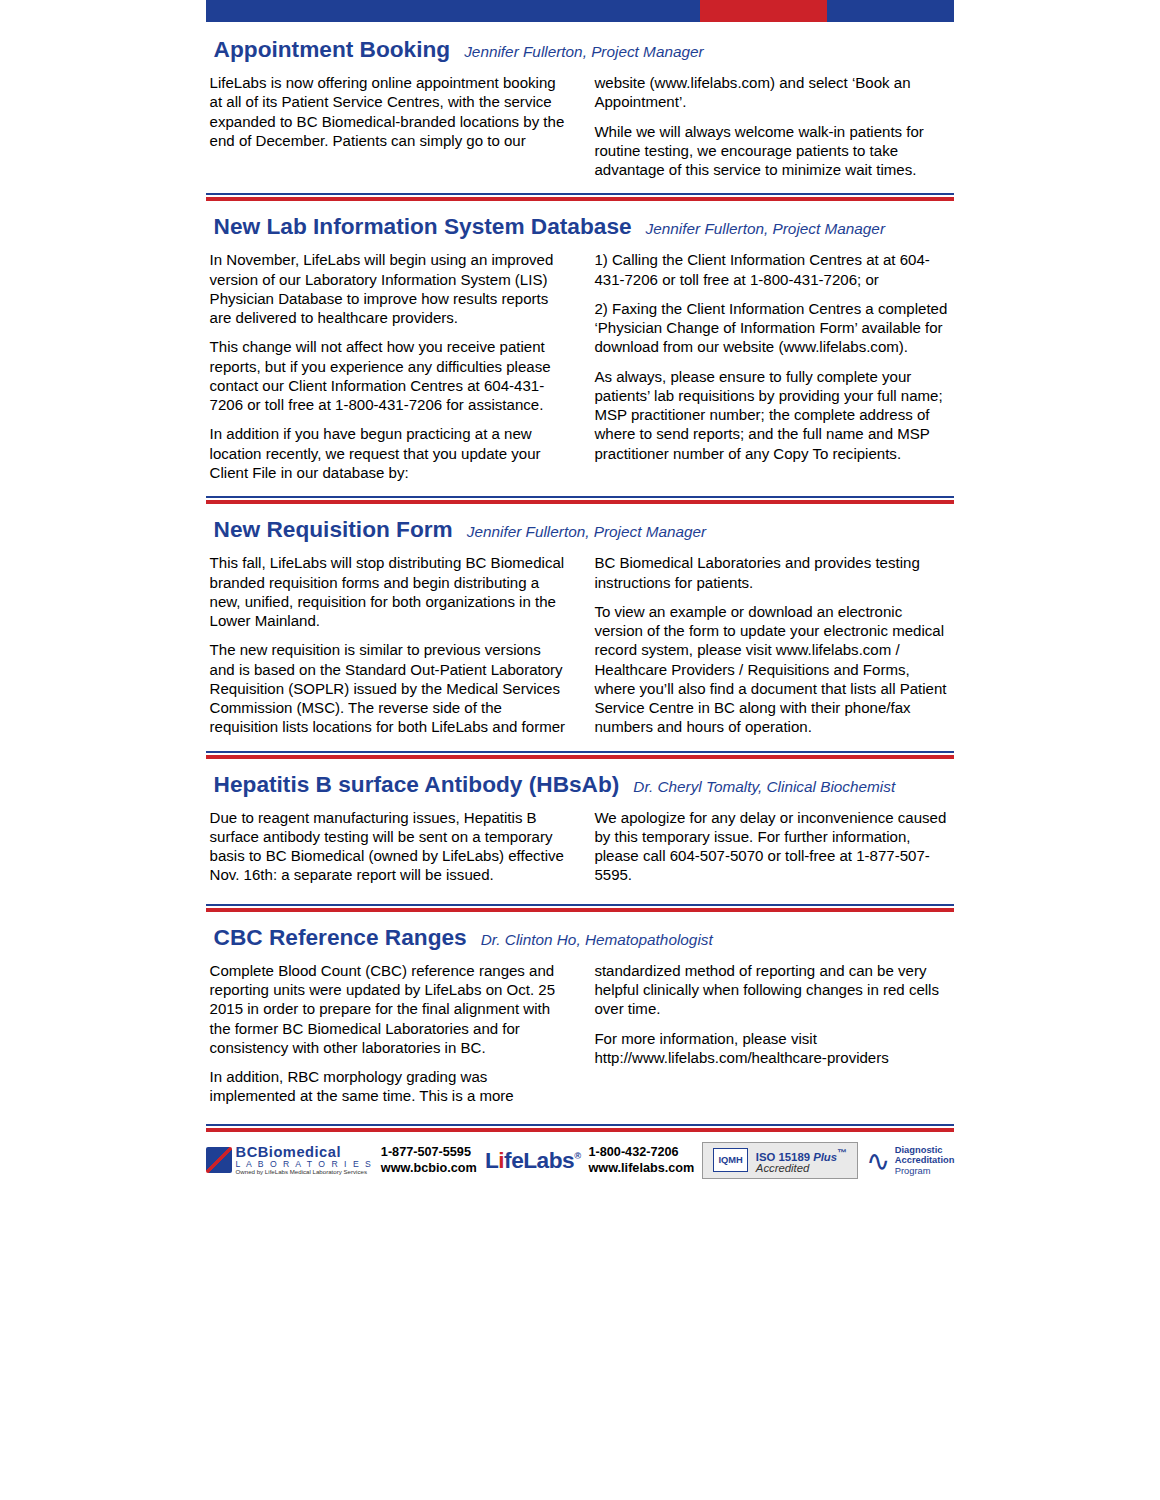Appointment Booking
Jennifer Fullerton, Project Manager
LifeLabs is now offering online appointment booking at all of its Patient Service Centres, with the service expanded to BC Biomedical-branded locations by the end of December. Patients can simply go to our website (www.lifelabs.com) and select ‘Book an Appointment’.
While we will always welcome walk-in patients for routine testing, we encourage patients to take advantage of this service to minimize wait times.
New Lab Information System Database
Jennifer Fullerton, Project Manager
In November, LifeLabs will begin using an improved version of our Laboratory Information System (LIS) Physician Database to improve how results reports are delivered to healthcare providers.
This change will not affect how you receive patient reports, but if you experience any difficulties please contact our Client Information Centres at 604-431-7206 or toll free at 1-800-431-7206 for assistance.
In addition if you have begun practicing at a new location recently, we request that you update your Client File in our database by:
1) Calling the Client Information Centres at at 604-431-7206 or toll free at 1-800-431-7206; or
2) Faxing the Client Information Centres a completed ‘Physician Change of Information Form’ available for download from our website (www.lifelabs.com).
As always, please ensure to fully complete your patients’ lab requisitions by providing your full name; MSP practitioner number; the complete address of where to send reports; and the full name and MSP practitioner number of any Copy To recipients.
New Requisition Form
Jennifer Fullerton, Project Manager
This fall, LifeLabs will stop distributing BC Biomedical branded requisition forms and begin distributing a new, unified, requisition for both organizations in the Lower Mainland.
The new requisition is similar to previous versions and is based on the Standard Out-Patient Laboratory Requisition (SOPLR) issued by the Medical Services Commission (MSC). The reverse side of the requisition lists locations for both LifeLabs and former BC Biomedical Laboratories and provides testing instructions for patients.
To view an example or download an electronic version of the form to update your electronic medical record system, please visit www.lifelabs.com / Healthcare Providers / Requisitions and Forms, where you’ll also find a document that lists all Patient Service Centre in BC along with their phone/fax numbers and hours of operation.
Hepatitis B surface Antibody (HBsAb)
Dr. Cheryl Tomalty, Clinical Biochemist
Due to reagent manufacturing issues, Hepatitis B surface antibody testing will be sent on a temporary basis to BC Biomedical (owned by LifeLabs) effective Nov. 16th: a separate report will be issued.
We apologize for any delay or inconvenience caused by this temporary issue. For further information, please call 604-507-5070 or toll-free at 1-877-507-5595.
CBC Reference Ranges
Dr. Clinton Ho, Hematopathologist
Complete Blood Count (CBC) reference ranges and reporting units were updated by LifeLabs on Oct. 25 2015 in order to prepare for the final alignment with the former BC Biomedical Laboratories and for consistency with other laboratories in BC.
In addition, RBC morphology grading was implemented at the same time. This is a more standardized method of reporting and can be very helpful clinically when following changes in red cells over time.
For more information, please visit http://www.lifelabs.com/healthcare-providers
BCBiomedical
L A B O R A T O R I E S
Owned by LifeLabs Medical Laboratory Services
1-877-507-5595
www.bcbio.com
LifeLabs®
1-800-432-7206
www.lifelabs.com
IQMH
ISO 15189 Plus™
Accredited
∿
Diagnostic
Accreditation
Program